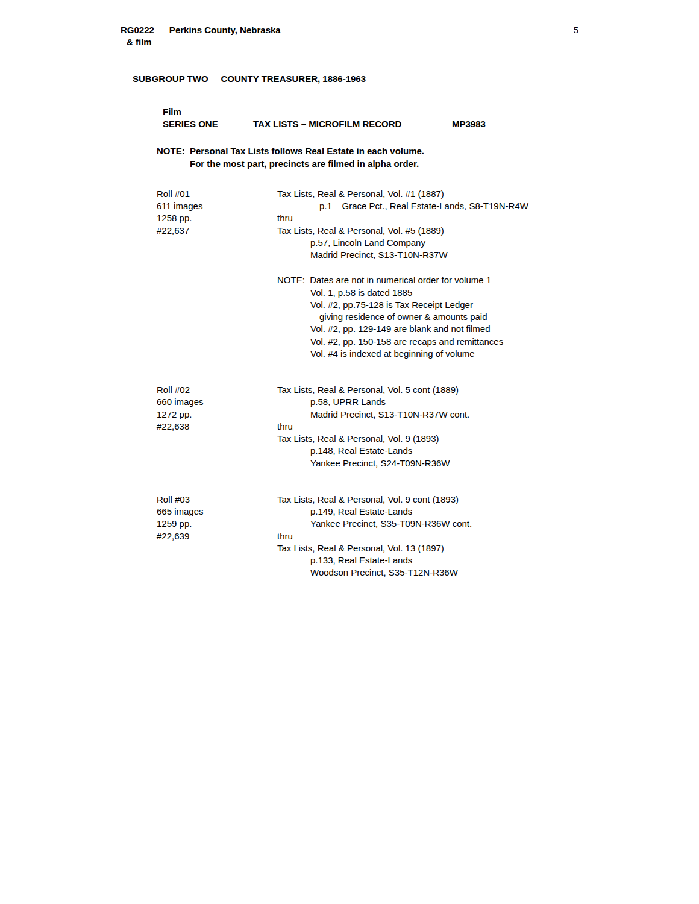RG0222 Perkins County, Nebraska 5
& film
SUBGROUP TWO COUNTY TREASURER, 1886-1963
Film
SERIES ONE TAX LISTS – MICROFILM RECORD MP3983
NOTE: Personal Tax Lists follows Real Estate in each volume.
For the most part, precincts are filmed in alpha order.
Roll #01
611 images
1258 pp.
#22,637
Tax Lists, Real & Personal, Vol. #1 (1887)
p.1 – Grace Pct., Real Estate-Lands, S8-T19N-R4W
thru
Tax Lists, Real & Personal, Vol. #5 (1889)
p.57, Lincoln Land Company
Madrid Precinct, S13-T10N-R37W
NOTE: Dates are not in numerical order for volume 1
Vol. 1, p.58 is dated 1885
Vol. #2, pp.75-128 is Tax Receipt Ledger
giving residence of owner & amounts paid
Vol. #2, pp. 129-149 are blank and not filmed
Vol. #2, pp. 150-158 are recaps and remittances
Vol. #4 is indexed at beginning of volume
Roll #02
660 images
1272 pp.
#22,638
Tax Lists, Real & Personal, Vol. 5 cont (1889)
p.58, UPRR Lands
Madrid Precinct, S13-T10N-R37W cont.
thru
Tax Lists, Real & Personal, Vol. 9 (1893)
p.148, Real Estate-Lands
Yankee Precinct, S24-T09N-R36W
Roll #03
665 images
1259 pp.
#22,639
Tax Lists, Real & Personal, Vol. 9 cont (1893)
p.149, Real Estate-Lands
Yankee Precinct, S35-T09N-R36W cont.
thru
Tax Lists, Real & Personal, Vol. 13 (1897)
p.133, Real Estate-Lands
Woodson Precinct, S35-T12N-R36W